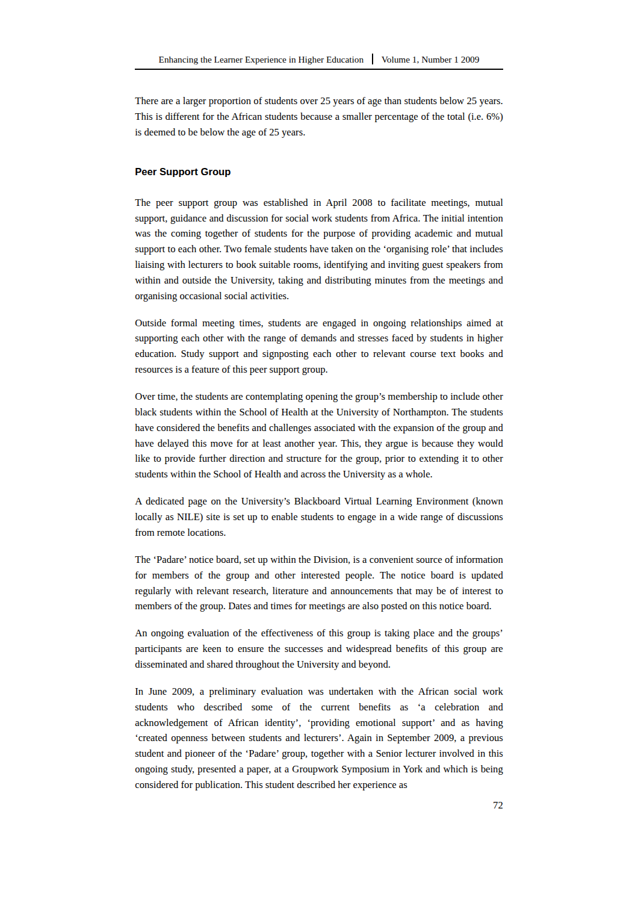Enhancing the Learner Experience in Higher Education Volume 1, Number 1 2009
There are a larger proportion of students over 25 years of age than students below 25 years. This is different for the African students because a smaller percentage of the total (i.e. 6%) is deemed to be below the age of 25 years.
Peer Support Group
The peer support group was established in April 2008 to facilitate meetings, mutual support, guidance and discussion for social work students from Africa. The initial intention was the coming together of students for the purpose of providing academic and mutual support to each other. Two female students have taken on the ‘organising role’ that includes liaising with lecturers to book suitable rooms, identifying and inviting guest speakers from within and outside the University, taking and distributing minutes from the meetings and organising occasional social activities.
Outside formal meeting times, students are engaged in ongoing relationships aimed at supporting each other with the range of demands and stresses faced by students in higher education. Study support and signposting each other to relevant course text books and resources is a feature of this peer support group.
Over time, the students are contemplating opening the group’s membership to include other black students within the School of Health at the University of Northampton. The students have considered the benefits and challenges associated with the expansion of the group and have delayed this move for at least another year. This, they argue is because they would like to provide further direction and structure for the group, prior to extending it to other students within the School of Health and across the University as a whole.
A dedicated page on the University’s Blackboard Virtual Learning Environment (known locally as NILE) site is set up to enable students to engage in a wide range of discussions from remote locations.
The ‘Padare’ notice board, set up within the Division, is a convenient source of information for members of the group and other interested people. The notice board is updated regularly with relevant research, literature and announcements that may be of interest to members of the group. Dates and times for meetings are also posted on this notice board.
An ongoing evaluation of the effectiveness of this group is taking place and the groups’ participants are keen to ensure the successes and widespread benefits of this group are disseminated and shared throughout the University and beyond.
In June 2009, a preliminary evaluation was undertaken with the African social work students who described some of the current benefits as ‘a celebration and acknowledgement of African identity’, ‘providing emotional support’ and as having ‘created openness between students and lecturers’. Again in September 2009, a previous student and pioneer of the ‘Padare’ group, together with a Senior lecturer involved in this ongoing study, presented a paper, at a Groupwork Symposium in York and which is being considered for publication. This student described her experience as
72